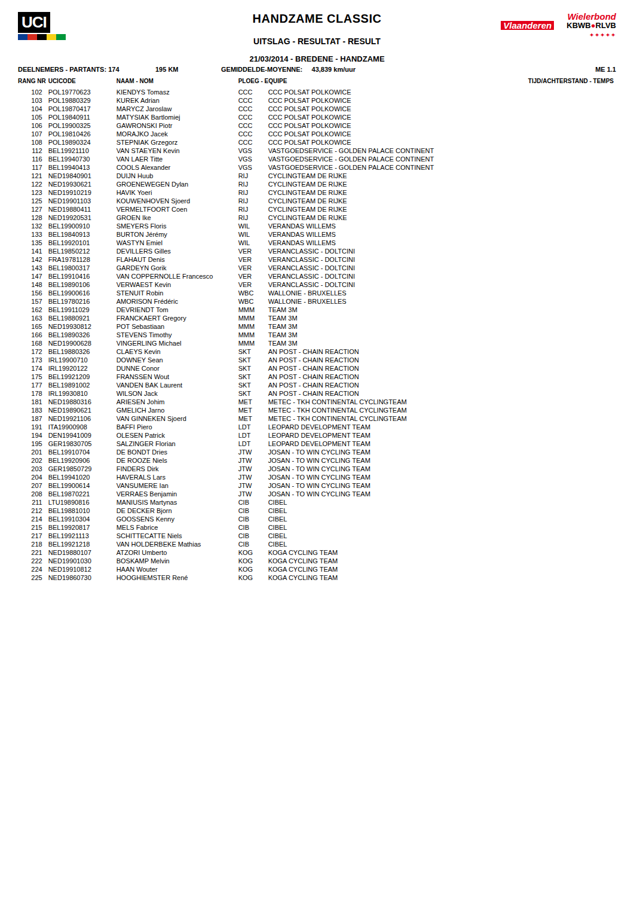UCI
Wielerbond
Vlaanderen KBWB●RLVB
✦✦✦✦✦
HANDZAME CLASSIC
UITSLAG - RESULTAT - RESULT
21/03/2014 - BREDENE - HANDZAME
DEELNEMERS - PARTANTS: 174 195 KM GEMIDDELDE-MOYENNE: 43,839 km/uur ME 1.1
| RANG NR | UCICODE | NAAM - NOM | PLOEG - EQUIPE | TIJD/ACHTERSTAND - TEMPS |
| --- | --- | --- | --- | --- |
| 102 | POL19770623 | KIENDYS Tomasz | CCC | CCC POLSAT POLKOWICE | |
| 103 | POL19880329 | KUREK Adrian | CCC | CCC POLSAT POLKOWICE | |
| 104 | POL19870417 | MARYCZ Jaroslaw | CCC | CCC POLSAT POLKOWICE | |
| 105 | POL19840911 | MATYSIAK Bartlomiej | CCC | CCC POLSAT POLKOWICE | |
| 106 | POL19900325 | GAWRONSKI Piotr | CCC | CCC POLSAT POLKOWICE | |
| 107 | POL19810426 | MORAJKO Jacek | CCC | CCC POLSAT POLKOWICE | |
| 108 | POL19890324 | STEPNIAK Grzegorz | CCC | CCC POLSAT POLKOWICE | |
| 112 | BEL19921110 | VAN STAEYEN Kevin | VGS | VASTGOEDSERVICE - GOLDEN PALACE CONTINENT | |
| 116 | BEL19940730 | VAN LAER Titte | VGS | VASTGOEDSERVICE - GOLDEN PALACE CONTINENT | |
| 117 | BEL19940413 | COOLS Alexander | VGS | VASTGOEDSERVICE - GOLDEN PALACE CONTINENT | |
| 121 | NED19840901 | DUIJN Huub | RIJ | CYCLINGTEAM DE RIJKE | |
| 122 | NED19930621 | GROENEWEGEN Dylan | RIJ | CYCLINGTEAM DE RIJKE | |
| 123 | NED19910219 | HAVIK Yoeri | RIJ | CYCLINGTEAM DE RIJKE | |
| 125 | NED19901103 | KOUWENHOVEN Sjoerd | RIJ | CYCLINGTEAM DE RIJKE | |
| 127 | NED19880411 | VERMELTFOORT Coen | RIJ | CYCLINGTEAM DE RIJKE | |
| 128 | NED19920531 | GROEN Ike | RIJ | CYCLINGTEAM DE RIJKE | |
| 132 | BEL19900910 | SMEYERS Floris | WIL | VERANDAS WILLEMS | |
| 133 | BEL19840913 | BURTON Jérémy | WIL | VERANDAS WILLEMS | |
| 135 | BEL19920101 | WASTYN Emiel | WIL | VERANDAS WILLEMS | |
| 141 | BEL19850212 | DEVILLERS Gilles | VER | VERANCLASSIC - DOLTCINI | |
| 142 | FRA19781128 | FLAHAUT Denis | VER | VERANCLASSIC - DOLTCINI | |
| 143 | BEL19800317 | GARDEYN Gorik | VER | VERANCLASSIC - DOLTCINI | |
| 147 | BEL19910416 | VAN COPPERNOLLE Francesco | VER | VERANCLASSIC - DOLTCINI | |
| 148 | BEL19890106 | VERWAEST Kevin | VER | VERANCLASSIC - DOLTCINI | |
| 156 | BEL19900616 | STENUIT Robin | WBC | WALLONIE - BRUXELLES | |
| 157 | BEL19780216 | AMORISON Frédéric | WBC | WALLONIE - BRUXELLES | |
| 162 | BEL19911029 | DEVRIENDT Tom | MMM | TEAM 3M | |
| 163 | BEL19880921 | FRANCKAERT Gregory | MMM | TEAM 3M | |
| 165 | NED19930812 | POT Sebastiaan | MMM | TEAM 3M | |
| 166 | BEL19890326 | STEVENS Timothy | MMM | TEAM 3M | |
| 168 | NED19900628 | VINGERLING Michael | MMM | TEAM 3M | |
| 172 | BEL19880326 | CLAEYS Kevin | SKT | AN POST - CHAIN REACTION | |
| 173 | IRL19900710 | DOWNEY Sean | SKT | AN POST - CHAIN REACTION | |
| 174 | IRL19920122 | DUNNE Conor | SKT | AN POST - CHAIN REACTION | |
| 175 | BEL19921209 | FRANSSEN Wout | SKT | AN POST - CHAIN REACTION | |
| 177 | BEL19891002 | VANDEN BAK Laurent | SKT | AN POST - CHAIN REACTION | |
| 178 | IRL19930810 | WILSON Jack | SKT | AN POST - CHAIN REACTION | |
| 181 | NED19880316 | ARIESEN Johim | MET | METEC - TKH CONTINENTAL CYCLINGTEAM | |
| 183 | NED19890621 | GMELICH Jarno | MET | METEC - TKH CONTINENTAL CYCLINGTEAM | |
| 187 | NED19921106 | VAN GINNEKEN Sjoerd | MET | METEC - TKH CONTINENTAL CYCLINGTEAM | |
| 191 | ITA19900908 | BAFFI Piero | LDT | LEOPARD DEVELOPMENT TEAM | |
| 194 | DEN19941009 | OLESEN Patrick | LDT | LEOPARD DEVELOPMENT TEAM | |
| 195 | GER19830705 | SALZINGER Florian | LDT | LEOPARD DEVELOPMENT TEAM | |
| 201 | BEL19910704 | DE BONDT Dries | JTW | JOSAN - TO WIN CYCLING TEAM | |
| 202 | BEL19920906 | DE ROOZE Niels | JTW | JOSAN - TO WIN CYCLING TEAM | |
| 203 | GER19850729 | FINDERS Dirk | JTW | JOSAN - TO WIN CYCLING TEAM | |
| 204 | BEL19941020 | HAVERALS Lars | JTW | JOSAN - TO WIN CYCLING TEAM | |
| 207 | BEL19900614 | VANSUMERE Ian | JTW | JOSAN - TO WIN CYCLING TEAM | |
| 208 | BEL19870221 | VERRAES Benjamin | JTW | JOSAN - TO WIN CYCLING TEAM | |
| 211 | LTU19890816 | MANIUSIS Martynas | CIB | CIBEL | |
| 212 | BEL19881010 | DE DECKER Bjorn | CIB | CIBEL | |
| 214 | BEL19910304 | GOOSSENS Kenny | CIB | CIBEL | |
| 215 | BEL19920817 | MELS Fabrice | CIB | CIBEL | |
| 217 | BEL19921113 | SCHITTECATTE Niels | CIB | CIBEL | |
| 218 | BEL19921218 | VAN HOLDERBEKE Mathias | CIB | CIBEL | |
| 221 | NED19880107 | ATZORI Umberto | KOG | KOGA CYCLING TEAM | |
| 222 | NED19901030 | BOSKAMP Melvin | KOG | KOGA CYCLING TEAM | |
| 224 | NED19910812 | HAAN Wouter | KOG | KOGA CYCLING TEAM | |
| 225 | NED19860730 | HOOGHIEMSTER René | KOG | KOGA CYCLING TEAM | |